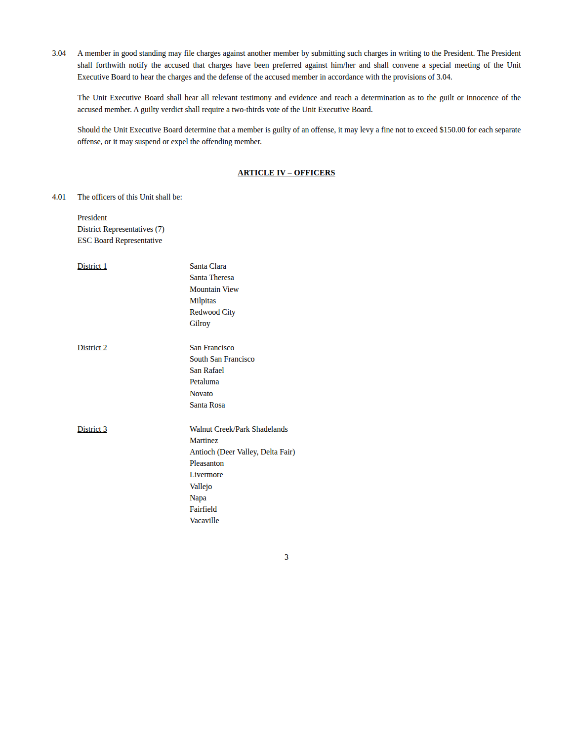3.04
A member in good standing may file charges against another member by submitting such charges in writing to the President. The President shall forthwith notify the accused that charges have been preferred against him/her and shall convene a special meeting of the Unit Executive Board to hear the charges and the defense of the accused member in accordance with the provisions of 3.04.
The Unit Executive Board shall hear all relevant testimony and evidence and reach a determination as to the guilt or innocence of the accused member. A guilty verdict shall require a two-thirds vote of the Unit Executive Board.
Should the Unit Executive Board determine that a member is guilty of an offense, it may levy a fine not to exceed $150.00 for each separate offense, or it may suspend or expel the offending member.
ARTICLE IV – OFFICERS
4.01
The officers of this Unit shall be:
President
District Representatives (7)
ESC Board Representative
| District 1 | Santa Clara Santa Theresa Mountain View Milpitas Redwood City Gilroy |
| District 2 | San Francisco South San Francisco San Rafael Petaluma Novato Santa Rosa |
| District 3 | Walnut Creek/Park Shadelands Martinez Antioch (Deer Valley, Delta Fair) Pleasanton Livermore Vallejo Napa Fairfield Vacaville |
3